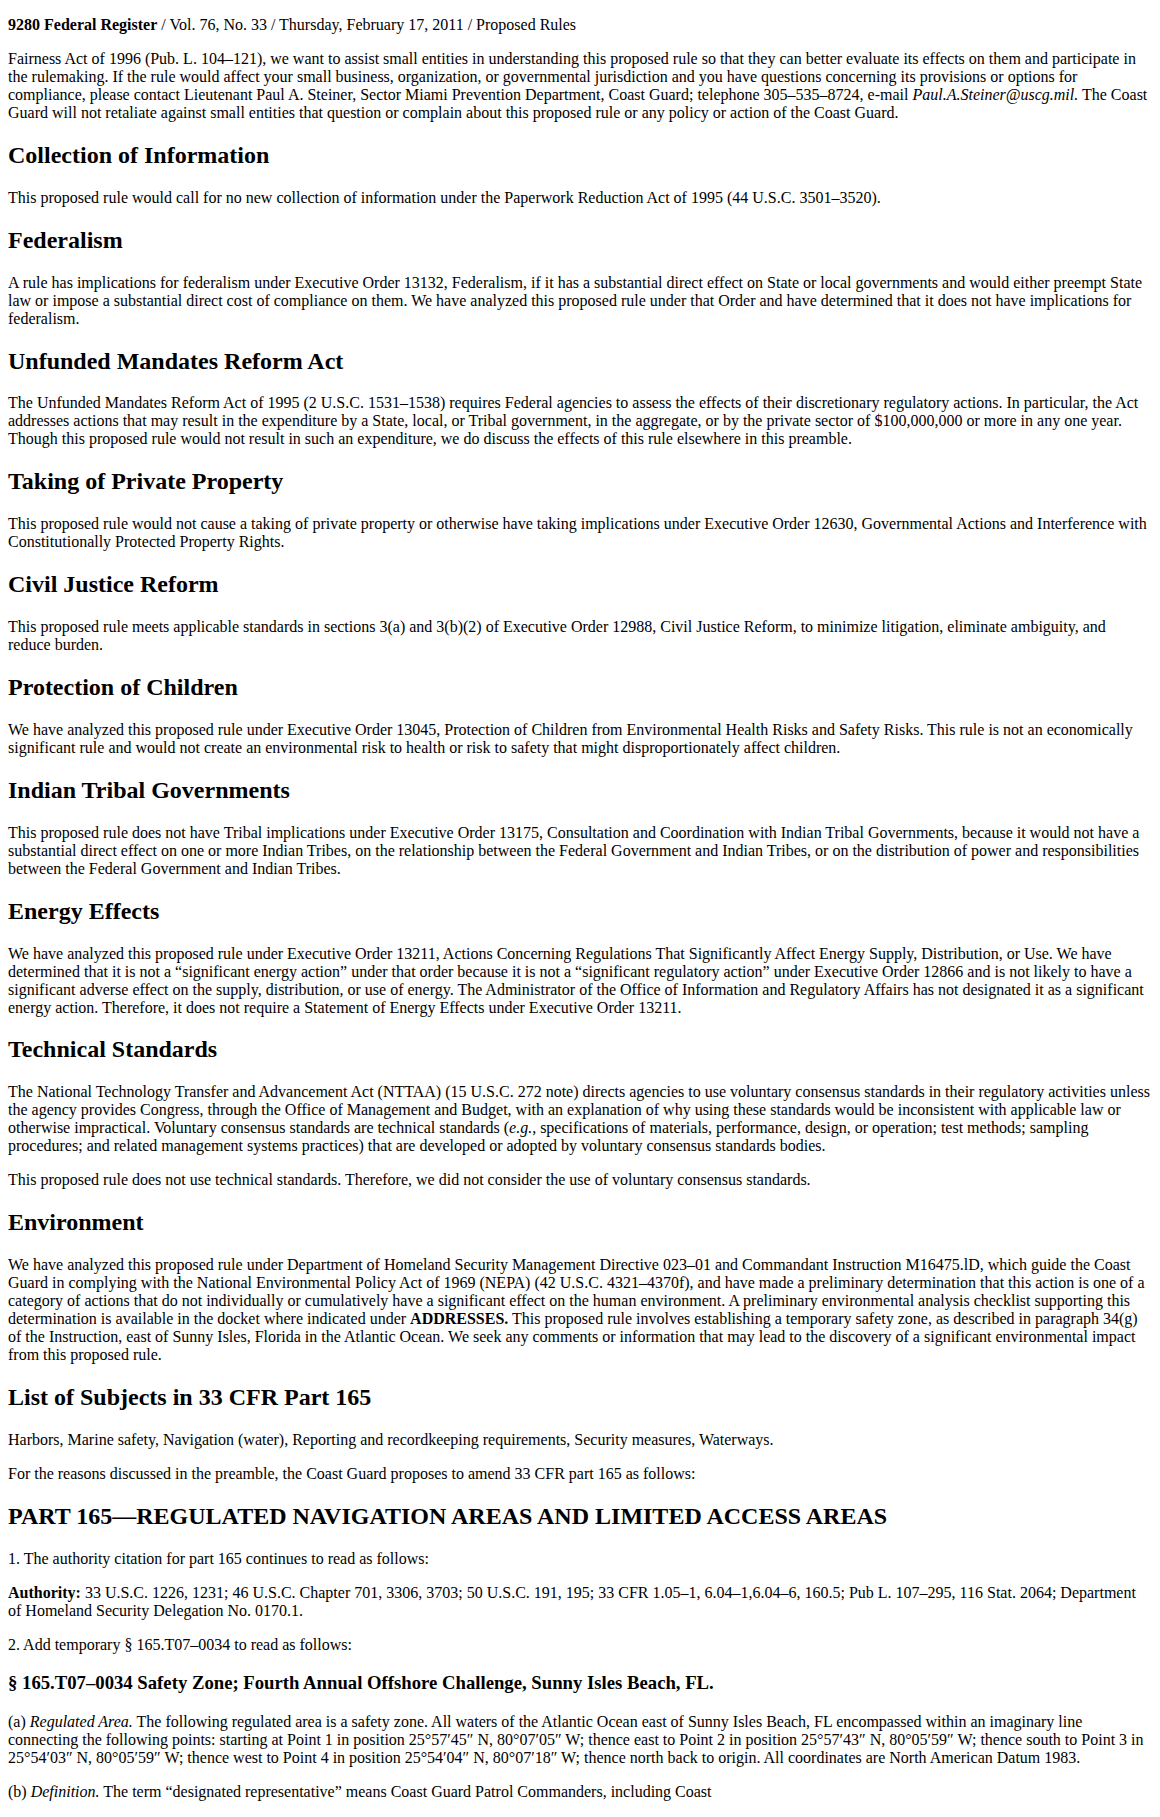9280 Federal Register / Vol. 76, No. 33 / Thursday, February 17, 2011 / Proposed Rules
Fairness Act of 1996 (Pub. L. 104–121), we want to assist small entities in understanding this proposed rule so that they can better evaluate its effects on them and participate in the rulemaking. If the rule would affect your small business, organization, or governmental jurisdiction and you have questions concerning its provisions or options for compliance, please contact Lieutenant Paul A. Steiner, Sector Miami Prevention Department, Coast Guard; telephone 305–535–8724, e-mail Paul.A.Steiner@uscg.mil. The Coast Guard will not retaliate against small entities that question or complain about this proposed rule or any policy or action of the Coast Guard.
Collection of Information
This proposed rule would call for no new collection of information under the Paperwork Reduction Act of 1995 (44 U.S.C. 3501–3520).
Federalism
A rule has implications for federalism under Executive Order 13132, Federalism, if it has a substantial direct effect on State or local governments and would either preempt State law or impose a substantial direct cost of compliance on them. We have analyzed this proposed rule under that Order and have determined that it does not have implications for federalism.
Unfunded Mandates Reform Act
The Unfunded Mandates Reform Act of 1995 (2 U.S.C. 1531–1538) requires Federal agencies to assess the effects of their discretionary regulatory actions. In particular, the Act addresses actions that may result in the expenditure by a State, local, or Tribal government, in the aggregate, or by the private sector of $100,000,000 or more in any one year. Though this proposed rule would not result in such an expenditure, we do discuss the effects of this rule elsewhere in this preamble.
Taking of Private Property
This proposed rule would not cause a taking of private property or otherwise have taking implications under Executive Order 12630, Governmental Actions and Interference with Constitutionally Protected Property Rights.
Civil Justice Reform
This proposed rule meets applicable standards in sections 3(a) and 3(b)(2) of Executive Order 12988, Civil Justice Reform, to minimize litigation, eliminate ambiguity, and reduce burden.
Protection of Children
We have analyzed this proposed rule under Executive Order 13045, Protection of Children from Environmental Health Risks and Safety Risks. This rule is not an economically significant rule and would not create an environmental risk to health or risk to safety that might disproportionately affect children.
Indian Tribal Governments
This proposed rule does not have Tribal implications under Executive Order 13175, Consultation and Coordination with Indian Tribal Governments, because it would not have a substantial direct effect on one or more Indian Tribes, on the relationship between the Federal Government and Indian Tribes, or on the distribution of power and responsibilities between the Federal Government and Indian Tribes.
Energy Effects
We have analyzed this proposed rule under Executive Order 13211, Actions Concerning Regulations That Significantly Affect Energy Supply, Distribution, or Use. We have determined that it is not a “significant energy action” under that order because it is not a “significant regulatory action” under Executive Order 12866 and is not likely to have a significant adverse effect on the supply, distribution, or use of energy. The Administrator of the Office of Information and Regulatory Affairs has not designated it as a significant energy action. Therefore, it does not require a Statement of Energy Effects under Executive Order 13211.
Technical Standards
The National Technology Transfer and Advancement Act (NTTAA) (15 U.S.C. 272 note) directs agencies to use voluntary consensus standards in their regulatory activities unless the agency provides Congress, through the Office of Management and Budget, with an explanation of why using these standards would be inconsistent with applicable law or otherwise impractical. Voluntary consensus standards are technical standards (e.g., specifications of materials, performance, design, or operation; test methods; sampling procedures; and related management systems practices) that are developed or adopted by voluntary consensus standards bodies.
This proposed rule does not use technical standards. Therefore, we did not consider the use of voluntary consensus standards.
Environment
We have analyzed this proposed rule under Department of Homeland Security Management Directive 023–01 and Commandant Instruction M16475.lD, which guide the Coast Guard in complying with the National Environmental Policy Act of 1969 (NEPA) (42 U.S.C. 4321–4370f), and have made a preliminary determination that this action is one of a category of actions that do not individually or cumulatively have a significant effect on the human environment. A preliminary environmental analysis checklist supporting this determination is available in the docket where indicated under ADDRESSES. This proposed rule involves establishing a temporary safety zone, as described in paragraph 34(g) of the Instruction, east of Sunny Isles, Florida in the Atlantic Ocean. We seek any comments or information that may lead to the discovery of a significant environmental impact from this proposed rule.
List of Subjects in 33 CFR Part 165
Harbors, Marine safety, Navigation (water), Reporting and recordkeeping requirements, Security measures, Waterways.
For the reasons discussed in the preamble, the Coast Guard proposes to amend 33 CFR part 165 as follows:
PART 165—REGULATED NAVIGATION AREAS AND LIMITED ACCESS AREAS
1. The authority citation for part 165 continues to read as follows:
Authority: 33 U.S.C. 1226, 1231; 46 U.S.C. Chapter 701, 3306, 3703; 50 U.S.C. 191, 195; 33 CFR 1.05–1, 6.04–1,6.04–6, 160.5; Pub L. 107–295, 116 Stat. 2064; Department of Homeland Security Delegation No. 0170.1.
2. Add temporary § 165.T07–0034 to read as follows:
§ 165.T07–0034 Safety Zone; Fourth Annual Offshore Challenge, Sunny Isles Beach, FL.
(a) Regulated Area. The following regulated area is a safety zone. All waters of the Atlantic Ocean east of Sunny Isles Beach, FL encompassed within an imaginary line connecting the following points: starting at Point 1 in position 25°57′45″ N, 80°07′05″ W; thence east to Point 2 in position 25°57′43″ N, 80°05′59″ W; thence south to Point 3 in 25°54′03″ N, 80°05′59″ W; thence west to Point 4 in position 25°54′04″ N, 80°07′18″ W; thence north back to origin. All coordinates are North American Datum 1983.
(b) Definition. The term “designated representative” means Coast Guard Patrol Commanders, including Coast